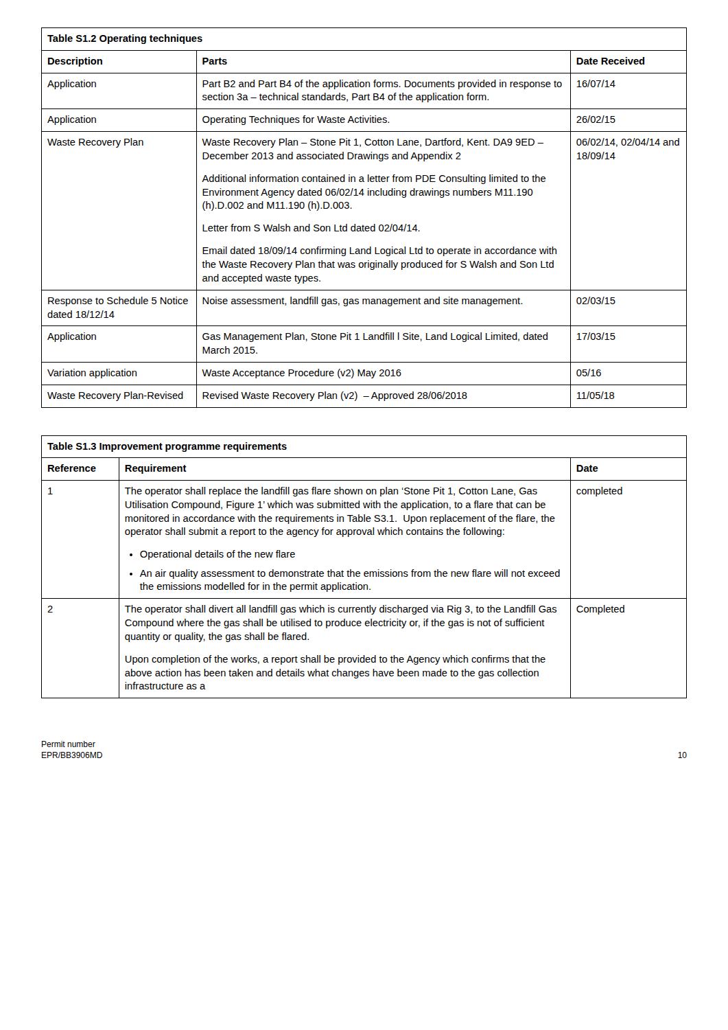Table S1.2 Operating techniques
| Description | Parts | Date Received |
| --- | --- | --- |
| Application | Part B2 and Part B4 of the application forms. Documents provided in response to section 3a – technical standards, Part B4 of the application form. | 16/07/14 |
| Application | Operating Techniques for Waste Activities. | 26/02/15 |
| Waste Recovery Plan | Waste Recovery Plan – Stone Pit 1, Cotton Lane, Dartford, Kent. DA9 9ED – December 2013 and associated Drawings and Appendix 2 Additional information contained in a letter from PDE Consulting limited to the Environment Agency dated 06/02/14 including drawings numbers M11.190 (h).D.002 and M11.190 (h).D.003. Letter from S Walsh and Son Ltd dated 02/04/14. Email dated 18/09/14 confirming Land Logical Ltd to operate in accordance with the Waste Recovery Plan that was originally produced for S Walsh and Son Ltd and accepted waste types. | 06/02/14, 02/04/14 and 18/09/14 |
| Response to Schedule 5 Notice dated 18/12/14 | Noise assessment, landfill gas, gas management and site management. | 02/03/15 |
| Application | Gas Management Plan, Stone Pit 1 Landfill l Site, Land Logical Limited, dated March 2015. | 17/03/15 |
| Variation application | Waste Acceptance Procedure (v2) May 2016 | 05/16 |
| Waste Recovery Plan-Revised | Revised Waste Recovery Plan (v2) – Approved 28/06/2018 | 11/05/18 |
Table S1.3 Improvement programme requirements
| Reference | Requirement | Date |
| --- | --- | --- |
| 1 | The operator shall replace the landfill gas flare shown on plan ‘Stone Pit 1, Cotton Lane, Gas Utilisation Compound, Figure 1’ which was submitted with the application, to a flare that can be monitored in accordance with the requirements in Table S3.1. Upon replacement of the flare, the operator shall submit a report to the agency for approval which contains the following: Operational details of the new flare An air quality assessment to demonstrate that the emissions from the new flare will not exceed the emissions modelled for in the permit application. | completed |
| 2 | The operator shall divert all landfill gas which is currently discharged via Rig 3, to the Landfill Gas Compound where the gas shall be utilised to produce electricity or, if the gas is not of sufficient quantity or quality, the gas shall be flared. Upon completion of the works, a report shall be provided to the Agency which confirms that the above action has been taken and details what changes have been made to the gas collection infrastructure as a | Completed |
Permit number
EPR/BB3906MD
10